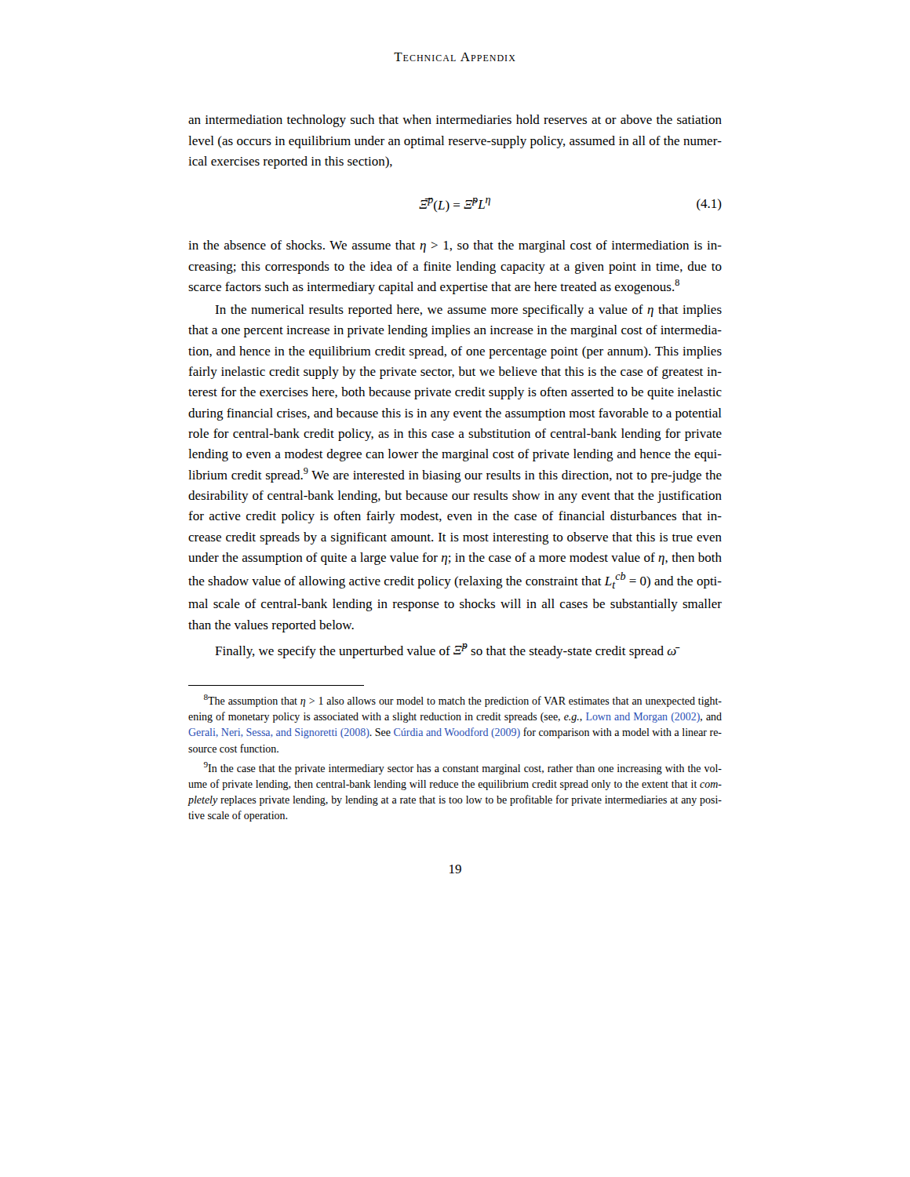Technical Appendix
an intermediation technology such that when intermediaries hold reserves at or above the satiation level (as occurs in equilibrium under an optimal reserve-supply policy, assumed in all of the numerical exercises reported in this section),
Ξ̅p(L) = Ξ̃pLη (4.1)
in the absence of shocks. We assume that η > 1, so that the marginal cost of intermediation is increasing; this corresponds to the idea of a finite lending capacity at a given point in time, due to scarce factors such as intermediary capital and expertise that are here treated as exogenous.8
In the numerical results reported here, we assume more specifically a value of η that implies that a one percent increase in private lending implies an increase in the marginal cost of intermediation, and hence in the equilibrium credit spread, of one percentage point (per annum). This implies fairly inelastic credit supply by the private sector, but we believe that this is the case of greatest interest for the exercises here, both because private credit supply is often asserted to be quite inelastic during financial crises, and because this is in any event the assumption most favorable to a potential role for central-bank credit policy, as in this case a substitution of central-bank lending for private lending to even a modest degree can lower the marginal cost of private lending and hence the equilibrium credit spread.9 We are interested in biasing our results in this direction, not to pre-judge the desirability of central-bank lending, but because our results show in any event that the justification for active credit policy is often fairly modest, even in the case of financial disturbances that increase credit spreads by a significant amount. It is most interesting to observe that this is true even under the assumption of quite a large value for η; in the case of a more modest value of η, then both the shadow value of allowing active credit policy (relaxing the constraint that Ltcb = 0) and the optimal scale of central-bank lending in response to shocks will in all cases be substantially smaller than the values reported below.
Finally, we specify the unperturbed value of Ξ̃p so that the steady-state credit spread ω̄
8The assumption that η > 1 also allows our model to match the prediction of VAR estimates that an unexpected tightening of monetary policy is associated with a slight reduction in credit spreads (see, e.g., Lown and Morgan (2002), and Gerali, Neri, Sessa, and Signoretti (2008). See Cúrdia and Woodford (2009) for comparison with a model with a linear resource cost function.
9In the case that the private intermediary sector has a constant marginal cost, rather than one increasing with the volume of private lending, then central-bank lending will reduce the equilibrium credit spread only to the extent that it completely replaces private lending, by lending at a rate that is too low to be profitable for private intermediaries at any positive scale of operation.
19